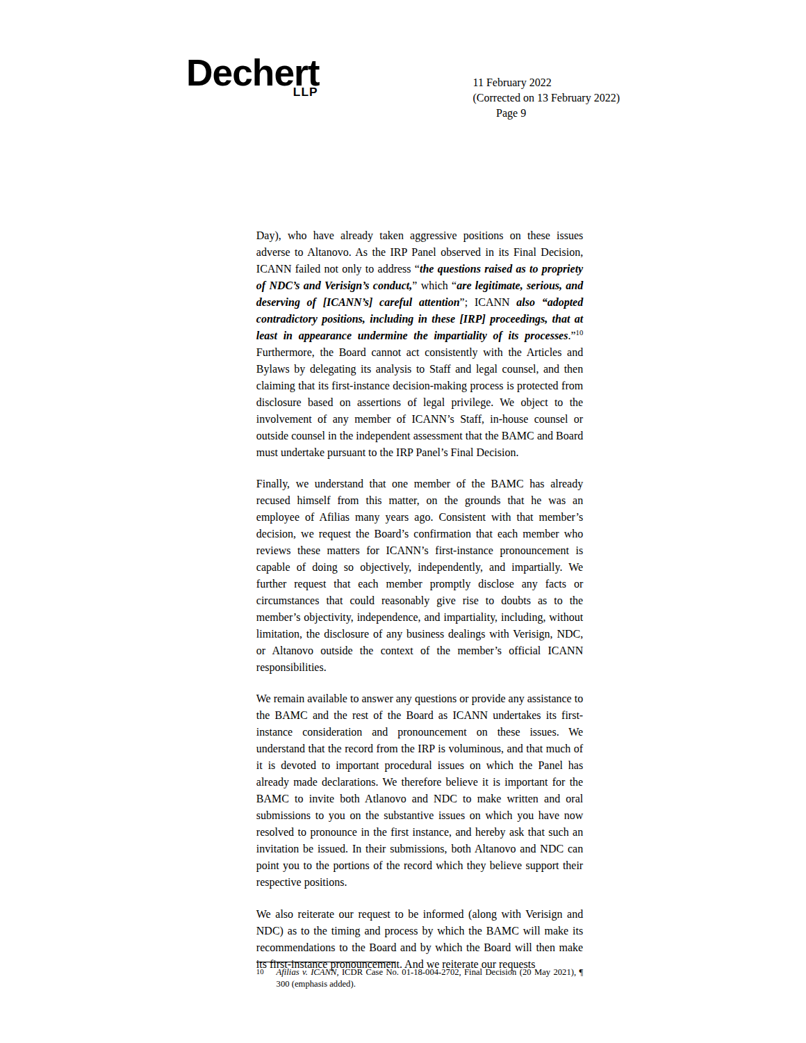Dechert LLP
11 February 2022
(Corrected on 13 February 2022)
Page 9
Day), who have already taken aggressive positions on these issues adverse to Altanovo. As the IRP Panel observed in its Final Decision, ICANN failed not only to address “the questions raised as to propriety of NDC’s and Verisign’s conduct,” which “are legitimate, serious, and deserving of [ICANN’s] careful attention”; ICANN also “adopted contradictory positions, including in these [IRP] proceedings, that at least in appearance undermine the impartiality of its processes.”10 Furthermore, the Board cannot act consistently with the Articles and Bylaws by delegating its analysis to Staff and legal counsel, and then claiming that its first-instance decision-making process is protected from disclosure based on assertions of legal privilege. We object to the involvement of any member of ICANN’s Staff, in-house counsel or outside counsel in the independent assessment that the BAMC and Board must undertake pursuant to the IRP Panel’s Final Decision.
Finally, we understand that one member of the BAMC has already recused himself from this matter, on the grounds that he was an employee of Afilias many years ago. Consistent with that member’s decision, we request the Board’s confirmation that each member who reviews these matters for ICANN’s first-instance pronouncement is capable of doing so objectively, independently, and impartially. We further request that each member promptly disclose any facts or circumstances that could reasonably give rise to doubts as to the member’s objectivity, independence, and impartiality, including, without limitation, the disclosure of any business dealings with Verisign, NDC, or Altanovo outside the context of the member’s official ICANN responsibilities.
We remain available to answer any questions or provide any assistance to the BAMC and the rest of the Board as ICANN undertakes its first-instance consideration and pronouncement on these issues. We understand that the record from the IRP is voluminous, and that much of it is devoted to important procedural issues on which the Panel has already made declarations. We therefore believe it is important for the BAMC to invite both Atlanovo and NDC to make written and oral submissions to you on the substantive issues on which you have now resolved to pronounce in the first instance, and hereby ask that such an invitation be issued. In their submissions, both Altanovo and NDC can point you to the portions of the record which they believe support their respective positions.
We also reiterate our request to be informed (along with Verisign and NDC) as to the timing and process by which the BAMC will make its recommendations to the Board and by which the Board will then make its first-instance pronouncement. And we reiterate our requests
10
Afilias v. ICANN, ICDR Case No. 01-18-004-2702, Final Decision (20 May 2021), ¶ 300 (emphasis added).